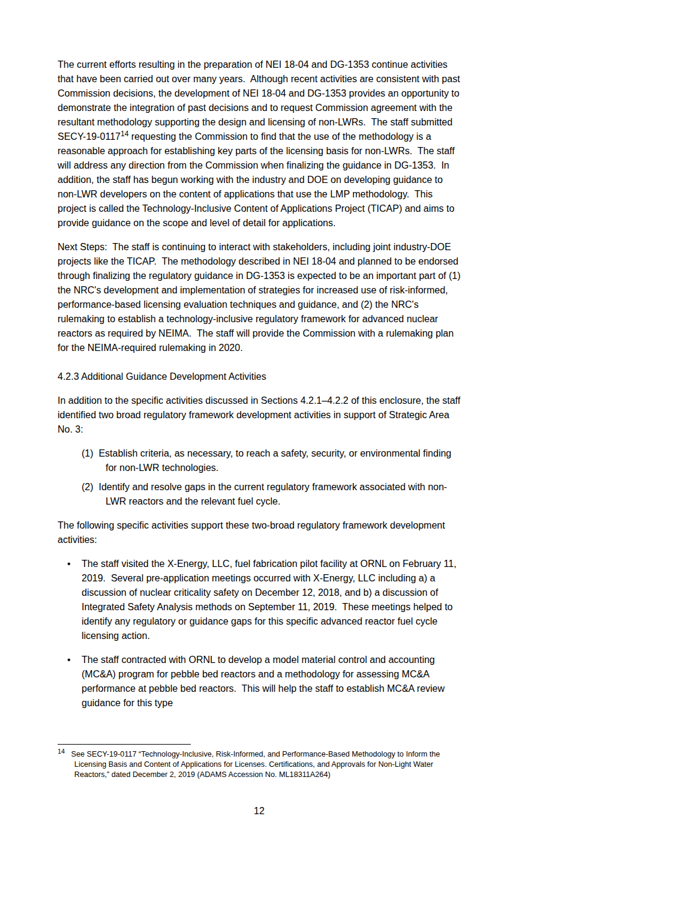The current efforts resulting in the preparation of NEI 18-04 and DG-1353 continue activities that have been carried out over many years. Although recent activities are consistent with past Commission decisions, the development of NEI 18-04 and DG-1353 provides an opportunity to demonstrate the integration of past decisions and to request Commission agreement with the resultant methodology supporting the design and licensing of non-LWRs. The staff submitted SECY-19-011714 requesting the Commission to find that the use of the methodology is a reasonable approach for establishing key parts of the licensing basis for non-LWRs. The staff will address any direction from the Commission when finalizing the guidance in DG-1353. In addition, the staff has begun working with the industry and DOE on developing guidance to non-LWR developers on the content of applications that use the LMP methodology. This project is called the Technology-Inclusive Content of Applications Project (TICAP) and aims to provide guidance on the scope and level of detail for applications.
Next Steps: The staff is continuing to interact with stakeholders, including joint industry-DOE projects like the TICAP. The methodology described in NEI 18-04 and planned to be endorsed through finalizing the regulatory guidance in DG-1353 is expected to be an important part of (1) the NRC's development and implementation of strategies for increased use of risk-informed, performance-based licensing evaluation techniques and guidance, and (2) the NRC's rulemaking to establish a technology-inclusive regulatory framework for advanced nuclear reactors as required by NEIMA. The staff will provide the Commission with a rulemaking plan for the NEIMA-required rulemaking in 2020.
4.2.3 Additional Guidance Development Activities
In addition to the specific activities discussed in Sections 4.2.1–4.2.2 of this enclosure, the staff identified two broad regulatory framework development activities in support of Strategic Area No. 3:
(1) Establish criteria, as necessary, to reach a safety, security, or environmental finding for non-LWR technologies.
(2) Identify and resolve gaps in the current regulatory framework associated with non-LWR reactors and the relevant fuel cycle.
The following specific activities support these two-broad regulatory framework development activities:
The staff visited the X-Energy, LLC, fuel fabrication pilot facility at ORNL on February 11, 2019. Several pre-application meetings occurred with X-Energy, LLC including a) a discussion of nuclear criticality safety on December 12, 2018, and b) a discussion of Integrated Safety Analysis methods on September 11, 2019. These meetings helped to identify any regulatory or guidance gaps for this specific advanced reactor fuel cycle licensing action.
The staff contracted with ORNL to develop a model material control and accounting (MC&A) program for pebble bed reactors and a methodology for assessing MC&A performance at pebble bed reactors. This will help the staff to establish MC&A review guidance for this type
14 See SECY-19-0117 “Technology-Inclusive, Risk-Informed, and Performance-Based Methodology to Inform the Licensing Basis and Content of Applications for Licenses. Certifications, and Approvals for Non-Light Water Reactors,” dated December 2, 2019 (ADAMS Accession No. ML18311A264)
12